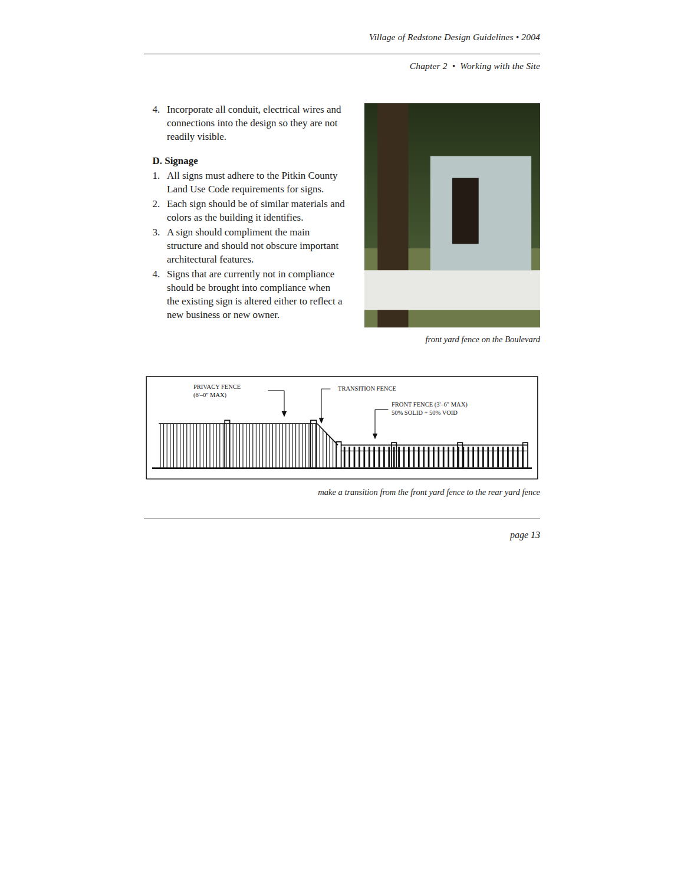Village of Redstone Design Guidelines • 2004
Chapter 2 • Working with the Site
4. Incorporate all conduit, electrical wires and connections into the design so they are not readily visible.
D. Signage
1. All signs must adhere to the Pitkin County Land Use Code requirements for signs.
2. Each sign should be of similar materials and colors as the building it identifies.
3. A sign should compliment the main structure and should not obscure important architectural features.
4. Signs that are currently not in compliance should be brought into compliance when the existing sign is altered either to reflect a new business or new owner.
front yard fence on the Boulevard
PRIVACY FENCE (6'–0" MAX) TRANSITION FENCE FRONT FENCE (3'–6" MAX) 50% SOLID + 50% VOID
make a transition from the front yard fence to the rear yard fence
page 13